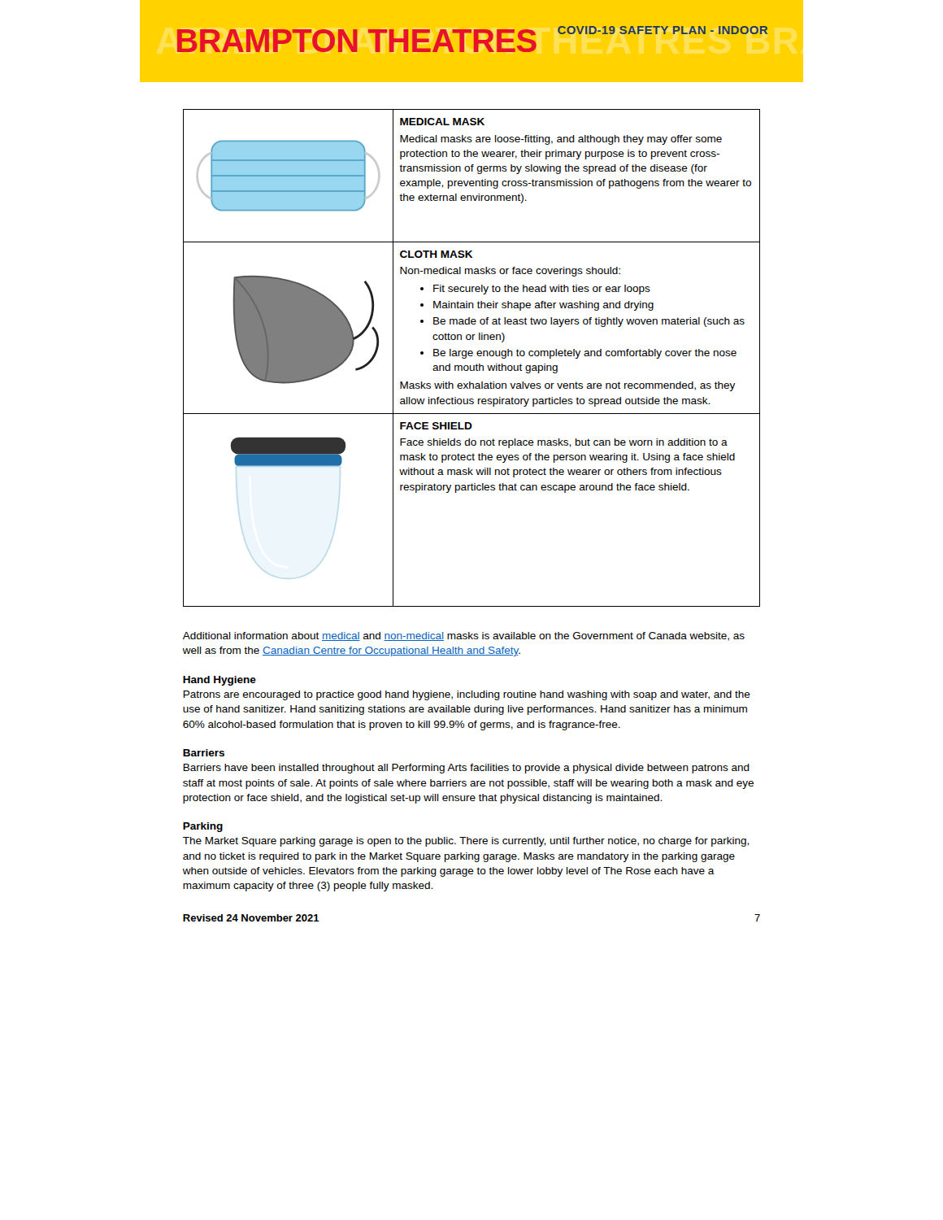ATRES BRAMPTON THEATRES BRAMPTON THEATRES BRA
BRAMPTON THEATRES
COVID-19 SAFETY PLAN - INDOOR
| | MEDICAL MASK Medical masks are loose-fitting, and although they may offer some protection to the wearer, their primary purpose is to prevent cross-transmission of germs by slowing the spread of the disease (for example, preventing cross-transmission of pathogens from the wearer to the external environment). |
| | CLOTH MASK Non-medical masks or face coverings should: Fit securely to the head with ties or ear loops Maintain their shape after washing and drying Be made of at least two layers of tightly woven material (such as cotton or linen) Be large enough to completely and comfortably cover the nose and mouth without gaping Masks with exhalation valves or vents are not recommended, as they allow infectious respiratory particles to spread outside the mask. |
| | FACE SHIELD Face shields do not replace masks, but can be worn in addition to a mask to protect the eyes of the person wearing it. Using a face shield without a mask will not protect the wearer or others from infectious respiratory particles that can escape around the face shield. |
Additional information about medical and non-medical masks is available on the Government of Canada website, as well as from the Canadian Centre for Occupational Health and Safety.
Hand Hygiene
Patrons are encouraged to practice good hand hygiene, including routine hand washing with soap and water, and the use of hand sanitizer. Hand sanitizing stations are available during live performances. Hand sanitizer has a minimum 60% alcohol-based formulation that is proven to kill 99.9% of germs, and is fragrance-free.
Barriers
Barriers have been installed throughout all Performing Arts facilities to provide a physical divide between patrons and staff at most points of sale. At points of sale where barriers are not possible, staff will be wearing both a mask and eye protection or face shield, and the logistical set-up will ensure that physical distancing is maintained.
Parking
The Market Square parking garage is open to the public. There is currently, until further notice, no charge for parking, and no ticket is required to park in the Market Square parking garage. Masks are mandatory in the parking garage when outside of vehicles. Elevators from the parking garage to the lower lobby level of The Rose each have a maximum capacity of three (3) people fully masked.
Revised 24 November 2021 7